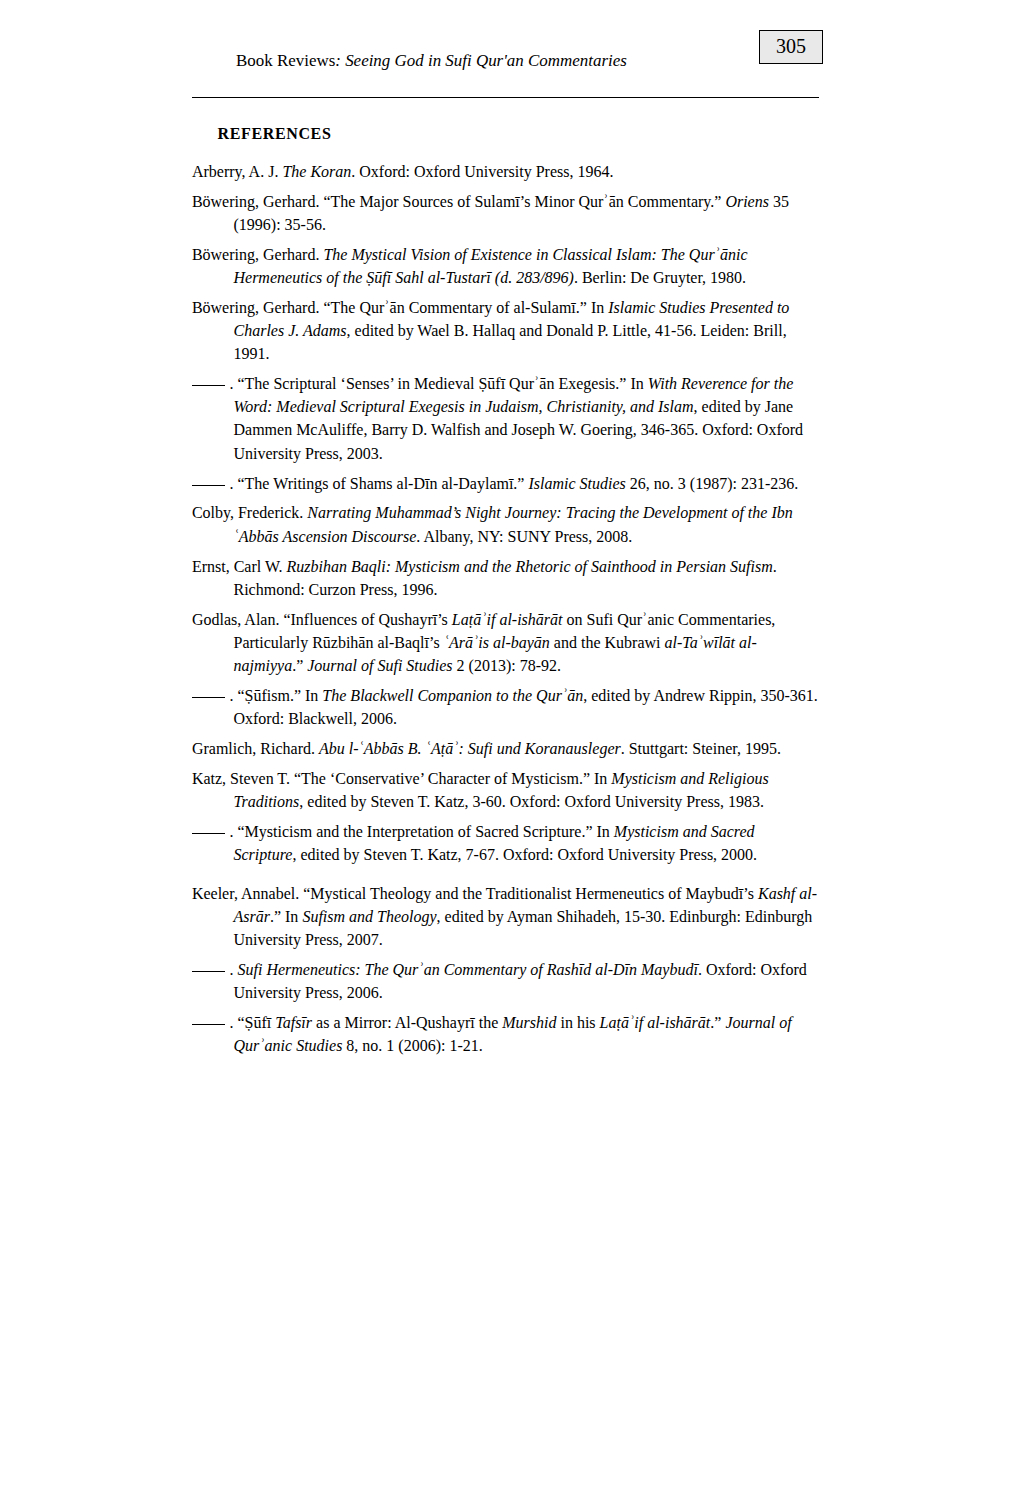305
Book Reviews: Seeing God in Sufi Qur'an Commentaries
References
Arberry, A. J. The Koran. Oxford: Oxford University Press, 1964.
Böwering, Gerhard. “The Major Sources of Sulamī’s Minor Qurʾān Commentary.” Oriens 35 (1996): 35-56.
Böwering, Gerhard. The Mystical Vision of Existence in Classical Islam: The Qurʾānic Hermeneutics of the Ṣūfī Sahl al-Tustarī (d. 283/896). Berlin: De Gruyter, 1980.
Böwering, Gerhard. “The Qurʾān Commentary of al-Sulamī.” In Islamic Studies Presented to Charles J. Adams, edited by Wael B. Hallaq and Donald P. Little, 41-56. Leiden: Brill, 1991.
. “The Scriptural ‘Senses’ in Medieval Ṣūfī Qurʾān Exegesis.” In With Reverence for the Word: Medieval Scriptural Exegesis in Judaism, Christianity, and Islam, edited by Jane Dammen McAuliffe, Barry D. Walfish and Joseph W. Goering, 346-365. Oxford: Oxford University Press, 2003.
. “The Writings of Shams al-Dīn al-Daylamī.” Islamic Studies 26, no. 3 (1987): 231-236.
Colby, Frederick. Narrating Muhammad’s Night Journey: Tracing the Development of the Ibn ʿAbbās Ascension Discourse. Albany, NY: SUNY Press, 2008.
Ernst, Carl W. Ruzbihan Baqli: Mysticism and the Rhetoric of Sainthood in Persian Sufism. Richmond: Curzon Press, 1996.
Godlas, Alan. “Influences of Qushayrī’s Laṭāʾif al-ishārāt on Sufi Qurʾanic Commentaries, Particularly Rūzbihān al-Baqlī’s ʿArāʾis al-bayān and the Kubrawi al-Taʾwīlāt al-najmiyya.” Journal of Sufi Studies 2 (2013): 78-92.
. “Ṣūfism.” In The Blackwell Companion to the Qurʾān, edited by Andrew Rippin, 350-361. Oxford: Blackwell, 2006.
Gramlich, Richard. Abu l-ʿAbbās B. ʿAṭāʾ: Sufi und Koranausleger. Stuttgart: Steiner, 1995.
Katz, Steven T. “The ‘Conservative’ Character of Mysticism.” In Mysticism and Religious Traditions, edited by Steven T. Katz, 3-60. Oxford: Oxford University Press, 1983.
. “Mysticism and the Interpretation of Sacred Scripture.” In Mysticism and Sacred Scripture, edited by Steven T. Katz, 7-67. Oxford: Oxford University Press, 2000.
Keeler, Annabel. “Mystical Theology and the Traditionalist Hermeneutics of Maybudī’s Kashf al-Asrār.” In Sufism and Theology, edited by Ayman Shihadeh, 15-30. Edinburgh: Edinburgh University Press, 2007.
. Sufi Hermeneutics: The Qurʾan Commentary of Rashīd al-Dīn Maybudī. Oxford: Oxford University Press, 2006.
. “Ṣūfī Tafsīr as a Mirror: Al-Qushayrī the Murshid in his Laṭāʾif al-ishārāt.” Journal of Qurʾanic Studies 8, no. 1 (2006): 1-21.